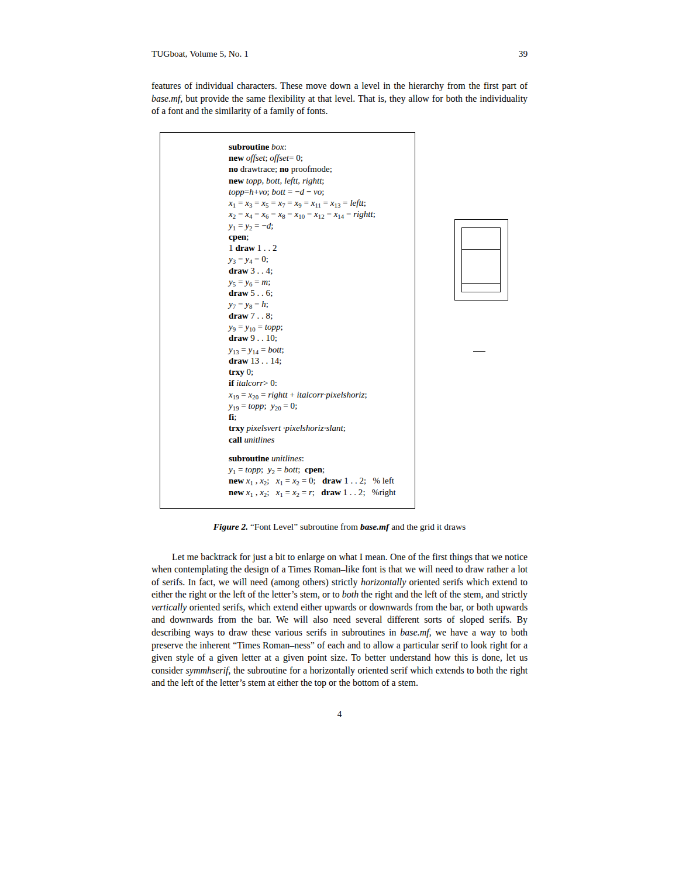TUGboat, Volume 5, No. 1 39
features of individual characters. These move down a level in the hierarchy from the first part of base.mf, but provide the same flexibility at that level. That is, they allow for both the individuality of a font and the similarity of a family of fonts.
subroutine box:
new offset; offset= 0;
no drawtrace; no proofmode;
new topp, bott, leftt, rightt;
topp=h+vo; bott = −d − vo;
x1 = x3 = x5 = x7 = x9 = x11 = x13 = leftt;
x2 = x4 = x6 = x8 = x10 = x12 = x14 = rightt;
y1 = y2 = −d;
cpen;
1 draw 1 . . 2
y3 = y4 = 0;
draw 3 . . 4;
y5 = y6 = m;
draw 5 . . 6;
y7 = y8 = h;
draw 7 . . 8;
y9 = y10 = topp;
draw 9 . . 10;
y13 = y14 = bott;
draw 13 . . 14;
trxy 0;
if italcorr> 0:
x19 = x20 = rightt + italcorr·pixelshoriz;
y19 = topp; y20 = 0;
fi;
trxy pixelsvert ·pixelshoriz·slant;
call unitlines
subroutine unitlines:
y1 = topp; y2 = bott; cpen;
new x1 , x2; x1 = x2 = 0; draw 1 . . 2; % left
new x1 , x2; x1 = x2 = r; draw 1 . . 2; %right
Figure 2. “Font Level” subroutine from base.mf and the grid it draws
Let me backtrack for just a bit to enlarge on what I mean. One of the first things that we notice when contemplating the design of a Times Roman–like font is that we will need to draw rather a lot of serifs. In fact, we will need (among others) strictly horizontally oriented serifs which extend to either the right or the left of the letter’s stem, or to both the right and the left of the stem, and strictly vertically oriented serifs, which extend either upwards or downwards from the bar, or both upwards and downwards from the bar. We will also need several different sorts of sloped serifs. By describing ways to draw these various serifs in subroutines in base.mf, we have a way to both preserve the inherent “Times Roman–ness” of each and to allow a particular serif to look right for a given style of a given letter at a given point size. To better understand how this is done, let us consider symmhserif, the subroutine for a horizontally oriented serif which extends to both the right and the left of the letter’s stem at either the top or the bottom of a stem.
4